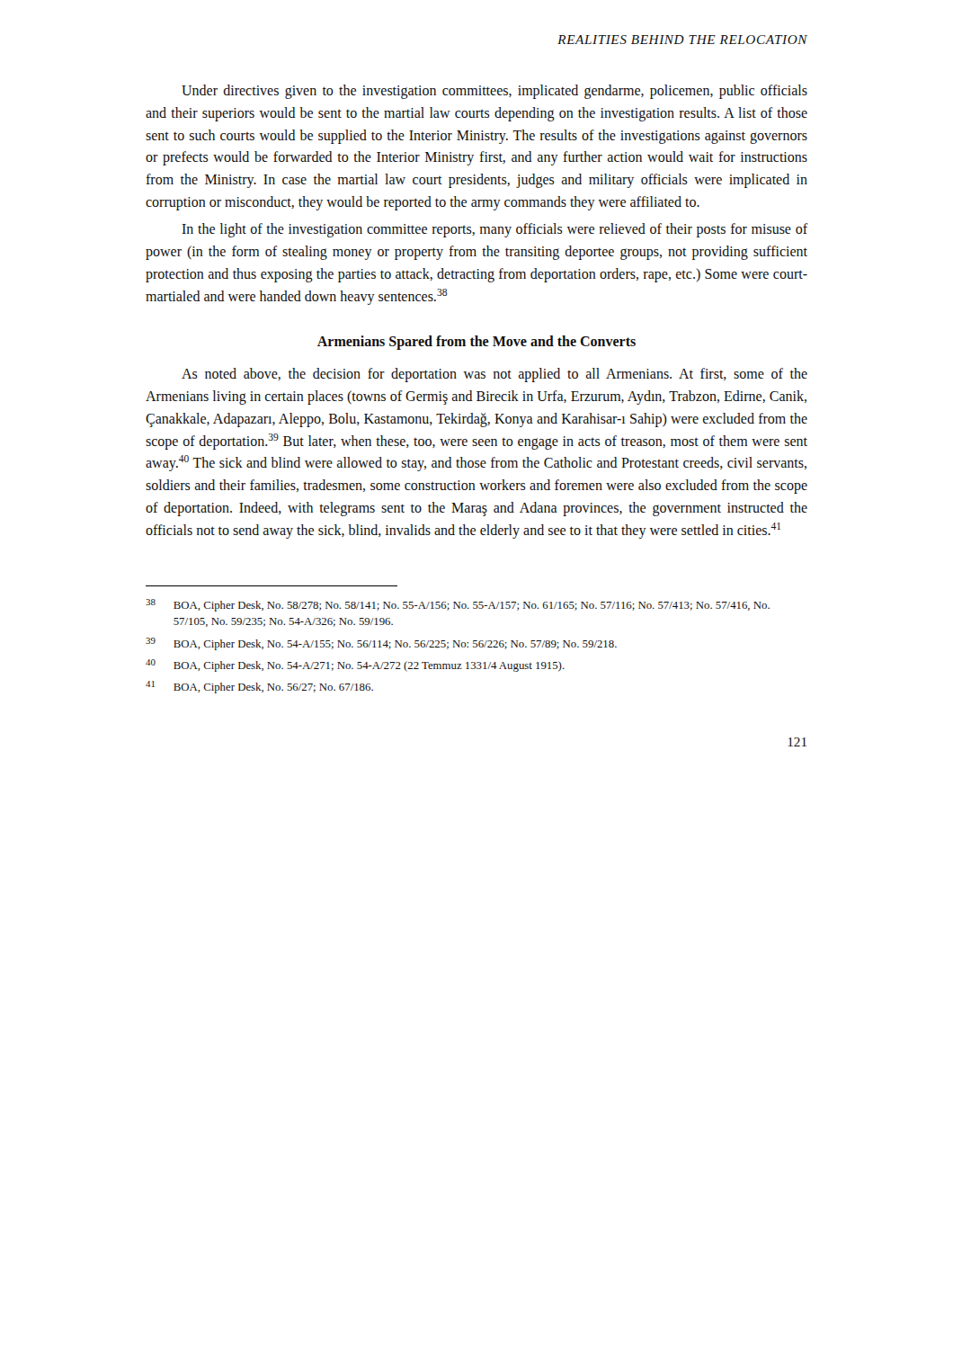REALITIES BEHIND THE RELOCATION
Under directives given to the investigation committees, implicated gendarme, policemen, public officials and their superiors would be sent to the martial law courts depending on the investigation results. A list of those sent to such courts would be supplied to the Interior Ministry. The results of the investigations against governors or prefects would be forwarded to the Interior Ministry first, and any further action would wait for instructions from the Ministry. In case the martial law court presidents, judges and military officials were implicated in corruption or misconduct, they would be reported to the army commands they were affiliated to.
In the light of the investigation committee reports, many officials were relieved of their posts for misuse of power (in the form of stealing money or property from the transiting deportee groups, not providing sufficient protection and thus exposing the parties to attack, detracting from deportation orders, rape, etc.) Some were court-martialed and were handed down heavy sentences.38
Armenians Spared from the Move and the Converts
As noted above, the decision for deportation was not applied to all Armenians. At first, some of the Armenians living in certain places (towns of Germiş and Birecik in Urfa, Erzurum, Aydın, Trabzon, Edirne, Canik, Çanakkale, Adapazarı, Aleppo, Bolu, Kastamonu, Tekirdağ, Konya and Karahisar-ı Sahip) were excluded from the scope of deportation.39 But later, when these, too, were seen to engage in acts of treason, most of them were sent away.40 The sick and blind were allowed to stay, and those from the Catholic and Protestant creeds, civil servants, soldiers and their families, tradesmen, some construction workers and foremen were also excluded from the scope of deportation. Indeed, with telegrams sent to the Maraş and Adana provinces, the government instructed the officials not to send away the sick, blind, invalids and the elderly and see to it that they were settled in cities.41
38 BOA, Cipher Desk, No. 58/278; No. 58/141; No. 55-A/156; No. 55-A/157; No. 61/165; No. 57/116; No. 57/413; No. 57/416, No. 57/105, No. 59/235; No. 54-A/326; No. 59/196.
39 BOA, Cipher Desk, No. 54-A/155; No. 56/114; No. 56/225; No: 56/226; No. 57/89; No. 59/218.
40 BOA, Cipher Desk, No. 54-A/271; No. 54-A/272 (22 Temmuz 1331/4 August 1915).
41 BOA, Cipher Desk, No. 56/27; No. 67/186.
121